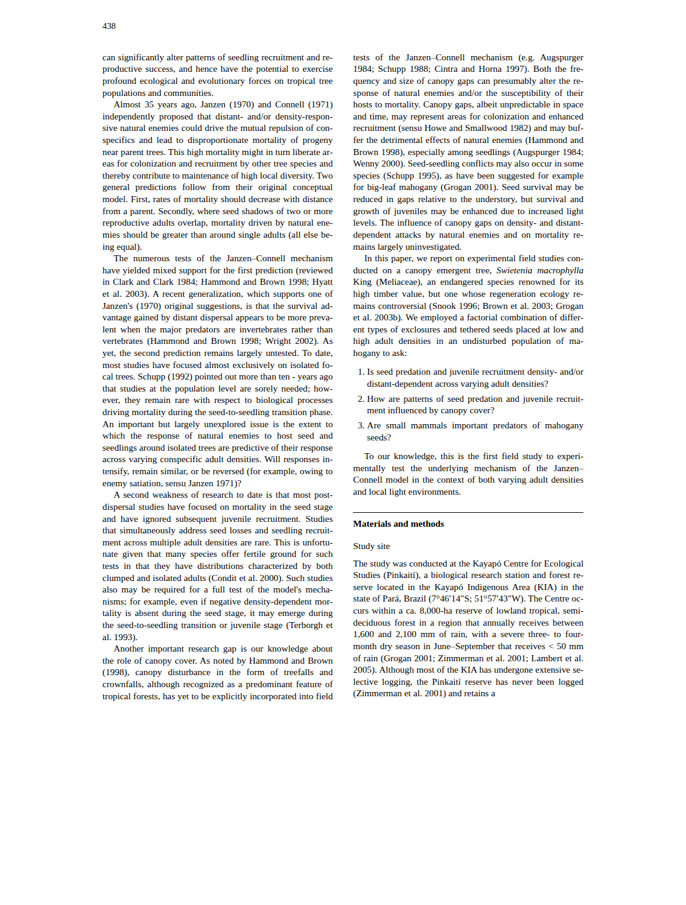438
can significantly alter patterns of seedling recruitment and reproductive success, and hence have the potential to exercise profound ecological and evolutionary forces on tropical tree populations and communities.
Almost 35 years ago, Janzen (1970) and Connell (1971) independently proposed that distant- and/or density-responsive natural enemies could drive the mutual repulsion of conspecifics and lead to disproportionate mortality of progeny near parent trees. This high mortality might in turn liberate areas for colonization and recruitment by other tree species and thereby contribute to maintenance of high local diversity. Two general predictions follow from their original conceptual model. First, rates of mortality should decrease with distance from a parent. Secondly, where seed shadows of two or more reproductive adults overlap, mortality driven by natural enemies should be greater than around single adults (all else being equal).
The numerous tests of the Janzen–Connell mechanism have yielded mixed support for the first prediction (reviewed in Clark and Clark 1984; Hammond and Brown 1998; Hyatt et al. 2003). A recent generalization, which supports one of Janzen's (1970) original suggestions, is that the survival advantage gained by distant dispersal appears to be more prevalent when the major predators are invertebrates rather than vertebrates (Hammond and Brown 1998; Wright 2002). As yet, the second prediction remains largely untested. To date, most studies have focused almost exclusively on isolated focal trees. Schupp (1992) pointed out more than ten - years ago that studies at the population level are sorely needed; however, they remain rare with respect to biological processes driving mortality during the seed-to-seedling transition phase. An important but largely unexplored issue is the extent to which the response of natural enemies to host seed and seedlings around isolated trees are predictive of their response across varying conspecific adult densities. Will responses intensify, remain similar, or be reversed (for example, owing to enemy satiation, sensu Janzen 1971)?
A second weakness of research to date is that most post-dispersal studies have focused on mortality in the seed stage and have ignored subsequent juvenile recruitment. Studies that simultaneously address seed losses and seedling recruitment across multiple adult densities are rare. This is unfortunate given that many species offer fertile ground for such tests in that they have distributions characterized by both clumped and isolated adults (Condit et al. 2000). Such studies also may be required for a full test of the model's mechanisms; for example, even if negative density-dependent mortality is absent during the seed stage, it may emerge during the seed-to-seedling transition or juvenile stage (Terborgh et al. 1993).
Another important research gap is our knowledge about the role of canopy cover. As noted by Hammond and Brown (1998), canopy disturbance in the form of treefalls and crownfalls, although recognized as a predominant feature of tropical forests, has yet to be explicitly incorporated into field tests of the Janzen–Connell mechanism (e.g. Augspurger 1984; Schupp 1988; Cintra and Horna 1997). Both the frequency and size of canopy gaps can presumably alter the response of natural enemies and/or the susceptibility of their hosts to mortality. Canopy gaps, albeit unpredictable in space and time, may represent areas for colonization and enhanced recruitment (sensu Howe and Smallwood 1982) and may buffer the detrimental effects of natural enemies (Hammond and Brown 1998), especially among seedlings (Augspurger 1984; Wenny 2000). Seed-seedling conflicts may also occur in some species (Schupp 1995), as have been suggested for example for big-leaf mahogany (Grogan 2001). Seed survival may be reduced in gaps relative to the understory, but survival and growth of juveniles may be enhanced due to increased light levels. The influence of canopy gaps on density- and distant-dependent attacks by natural enemies and on mortality remains largely uninvestigated.
In this paper, we report on experimental field studies conducted on a canopy emergent tree, Swietenia macrophylla King (Meliaceae), an endangered species renowned for its high timber value, but one whose regeneration ecology remains controversial (Snook 1996; Brown et al. 2003; Grogan et al. 2003b). We employed a factorial combination of different types of exclosures and tethered seeds placed at low and high adult densities in an undisturbed population of mahogany to ask:
Is seed predation and juvenile recruitment density- and/or distant-dependent across varying adult densities?
How are patterns of seed predation and juvenile recruitment influenced by canopy cover?
Are small mammals important predators of mahogany seeds?
To our knowledge, this is the first field study to experimentally test the underlying mechanism of the Janzen–Connell model in the context of both varying adult densities and local light environments.
Materials and methods
Study site
The study was conducted at the Kayapó Centre for Ecological Studies (Pinkaití), a biological research station and forest reserve located in the Kayapó Indigenous Area (KIA) in the state of Pará, Brazil (7°46′14″S; 51°57′43″W). The Centre occurs within a ca. 8,000-ha reserve of lowland tropical, semi-deciduous forest in a region that annually receives between 1,600 and 2,100 mm of rain, with a severe three- to four-month dry season in June–September that receives < 50 mm of rain (Grogan 2001; Zimmerman et al. 2001; Lambert et al. 2005). Although most of the KIA has undergone extensive selective logging, the Pinkaití reserve has never been logged (Zimmerman et al. 2001) and retains a